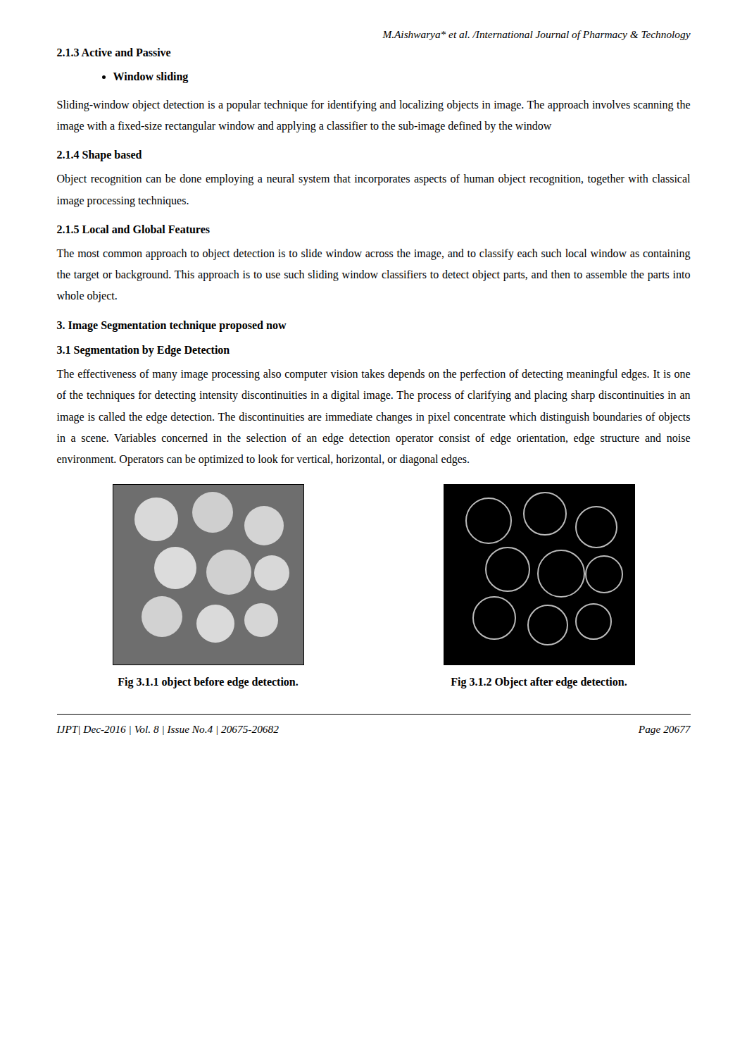M.Aishwarya* et al. /International Journal of Pharmacy & Technology
2.1.3 Active and Passive
Window sliding
Sliding-window object detection is a popular technique for identifying and localizing objects in image. The approach involves scanning the image with a fixed-size rectangular window and applying a classifier to the sub-image defined by the window
2.1.4 Shape based
Object recognition can be done employing a neural system that incorporates aspects of human object recognition, together with classical image processing techniques.
2.1.5 Local and Global Features
The most common approach to object detection is to slide window across the image, and to classify each such local window as containing the target or background. This approach is to use such sliding window classifiers to detect object parts, and then to assemble the parts into whole object.
3. Image Segmentation technique proposed now
3.1 Segmentation by Edge Detection
The effectiveness of many image processing also computer vision takes depends on the perfection of detecting meaningful edges. It is one of the techniques for detecting intensity discontinuities in a digital image. The process of clarifying and placing sharp discontinuities in an image is called the edge detection. The discontinuities are immediate changes in pixel concentrate which distinguish boundaries of objects in a scene. Variables concerned in the selection of an edge detection operator consist of edge orientation, edge structure and noise environment. Operators can be optimized to look for vertical, horizontal, or diagonal edges.
Fig 3.1.1 object before edge detection.
Fig 3.1.2 Object after edge detection.
IJPT| Dec-2016 | Vol. 8 | Issue No.4 | 20675-20682 Page 20677